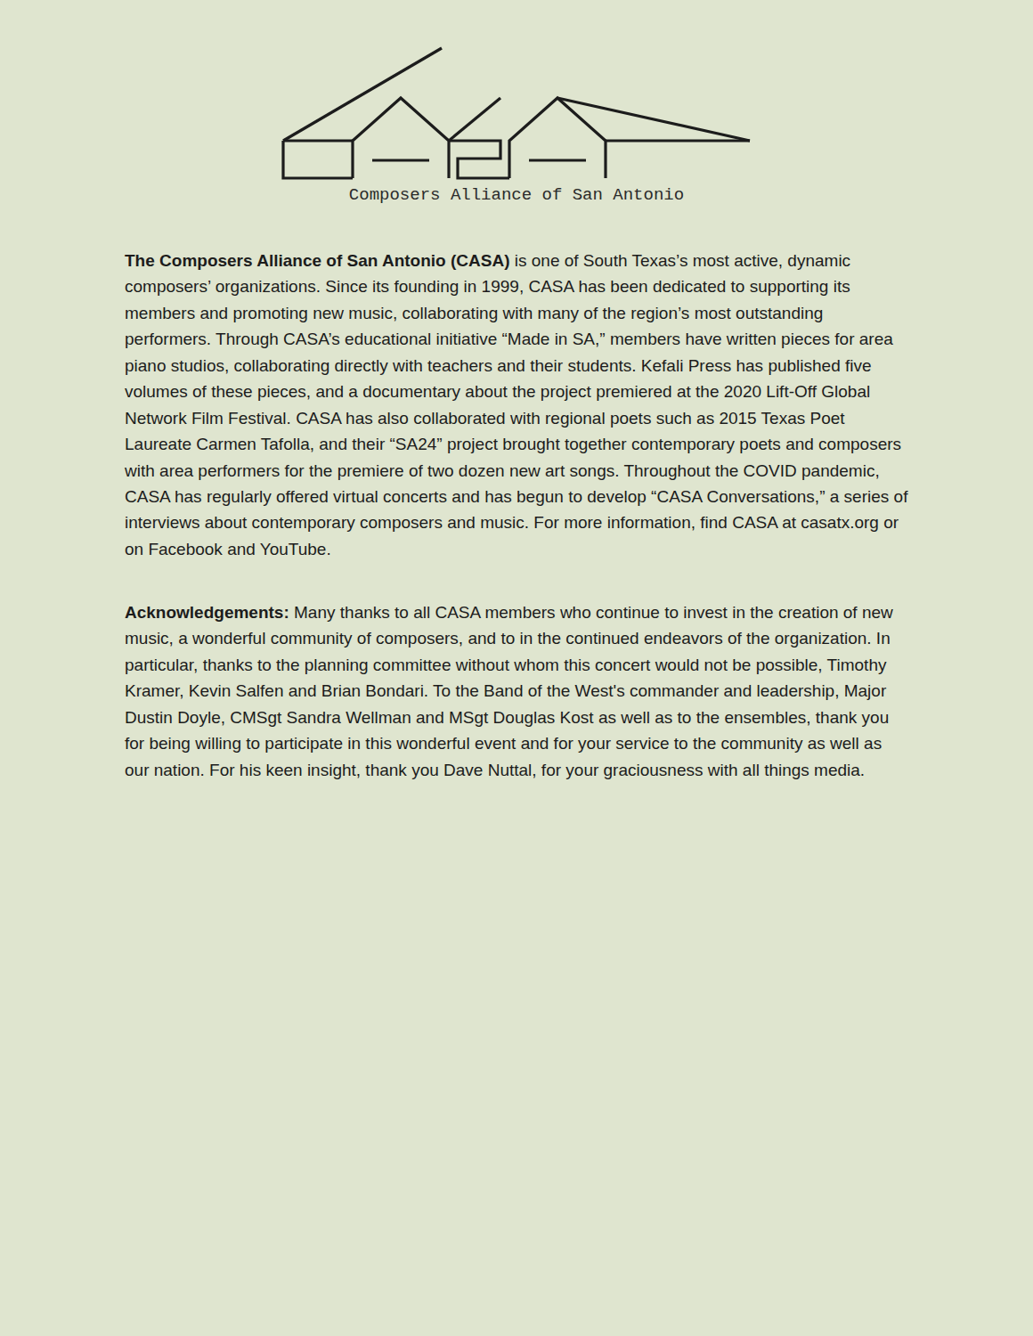Composers Alliance of San Antonio
The Composers Alliance of San Antonio (CASA) is one of South Texas’s most active, dynamic composers’ organizations. Since its founding in 1999, CASA has been dedicated to supporting its members and promoting new music, collaborating with many of the region’s most outstanding performers. Through CASA’s educational initiative “Made in SA,” members have written pieces for area piano studios, collaborating directly with teachers and their students. Kefali Press has published five volumes of these pieces, and a documentary about the project premiered at the 2020 Lift-Off Global Network Film Festival. CASA has also collaborated with regional poets such as 2015 Texas Poet Laureate Carmen Tafolla, and their “SA24” project brought together contemporary poets and composers with area performers for the premiere of two dozen new art songs. Throughout the COVID pandemic, CASA has regularly offered virtual concerts and has begun to develop “CASA Conversations,” a series of interviews about contemporary composers and music. For more information, find CASA at casatx.org or on Facebook and YouTube.
Acknowledgements: Many thanks to all CASA members who continue to invest in the creation of new music, a wonderful community of composers, and to in the continued endeavors of the organization. In particular, thanks to the planning committee without whom this concert would not be possible, Timothy Kramer, Kevin Salfen and Brian Bondari. To the Band of the West's commander and leadership, Major Dustin Doyle, CMSgt Sandra Wellman and MSgt Douglas Kost as well as to the ensembles, thank you for being willing to participate in this wonderful event and for your service to the community as well as our nation. For his keen insight, thank you Dave Nuttal, for your graciousness with all things media.